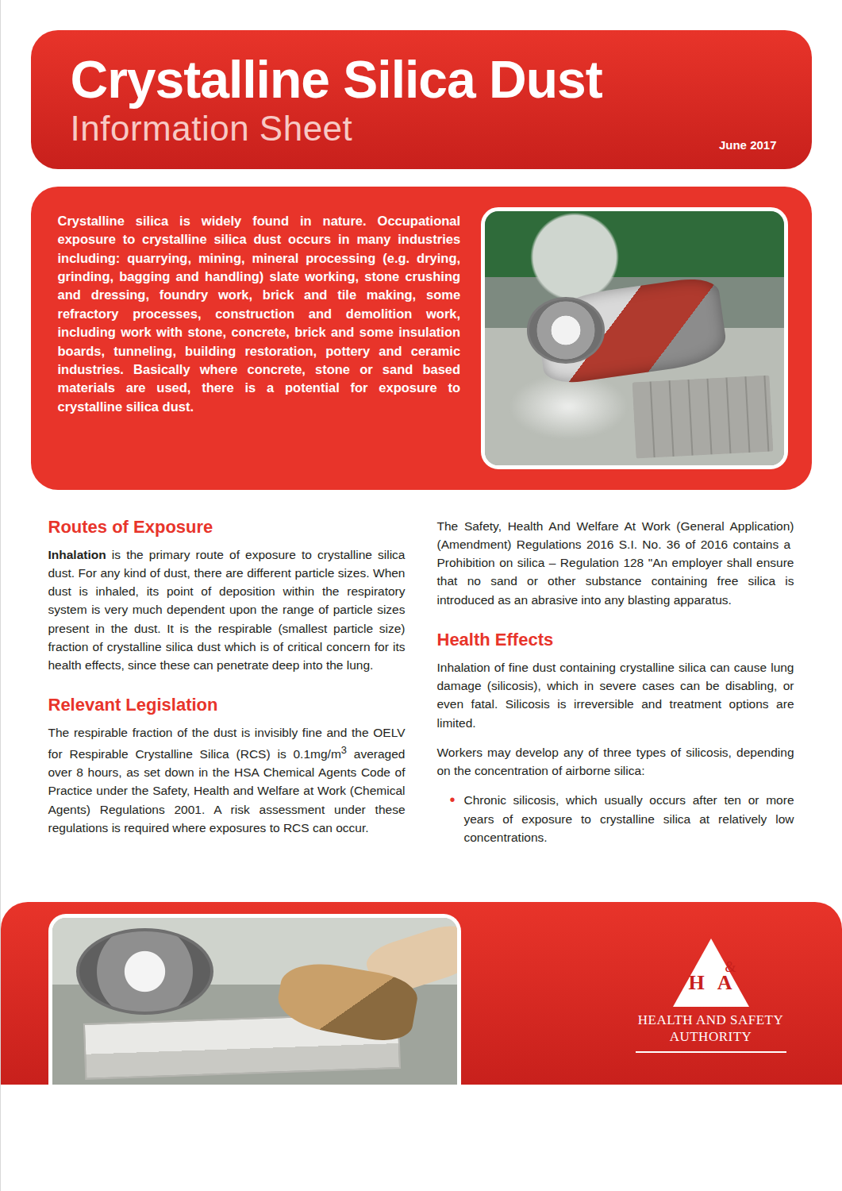Crystalline Silica Dust
Information Sheet
June 2017
Crystalline silica is widely found in nature. Occupational exposure to crystalline silica dust occurs in many industries including: quarrying, mining, mineral processing (e.g. drying, grinding, bagging and handling) slate working, stone crushing and dressing, foundry work, brick and tile making, some refractory processes, construction and demolition work, including work with stone, concrete, brick and some insulation boards, tunneling, building restoration, pottery and ceramic industries. Basically where concrete, stone or sand based materials are used, there is a potential for exposure to crystalline silica dust.
Routes of Exposure
Inhalation is the primary route of exposure to crystalline silica dust. For any kind of dust, there are different particle sizes. When dust is inhaled, its point of deposition within the respiratory system is very much dependent upon the range of particle sizes present in the dust. It is the respirable (smallest particle size) fraction of crystalline silica dust which is of critical concern for its health effects, since these can penetrate deep into the lung.
Relevant Legislation
The respirable fraction of the dust is invisibly fine and the OELV for Respirable Crystalline Silica (RCS) is 0.1mg/m3 averaged over 8 hours, as set down in the HSA Chemical Agents Code of Practice under the Safety, Health and Welfare at Work (Chemical Agents) Regulations 2001. A risk assessment under these regulations is required where exposures to RCS can occur.
The Safety, Health And Welfare At Work (General Application) (Amendment) Regulations 2016 S.I. No. 36 of 2016 contains a Prohibition on silica – Regulation 128 "An employer shall ensure that no sand or other substance containing free silica is introduced as an abrasive into any blasting apparatus.
Health Effects
Inhalation of fine dust containing crystalline silica can cause lung damage (silicosis), which in severe cases can be disabling, or even fatal. Silicosis is irreversible and treatment options are limited.
Workers may develop any of three types of silicosis, depending on the concentration of airborne silica:
Chronic silicosis, which usually occurs after ten or more years of exposure to crystalline silica at relatively low concentrations.
H A
&
HEALTH AND SAFETY
AUTHORITY